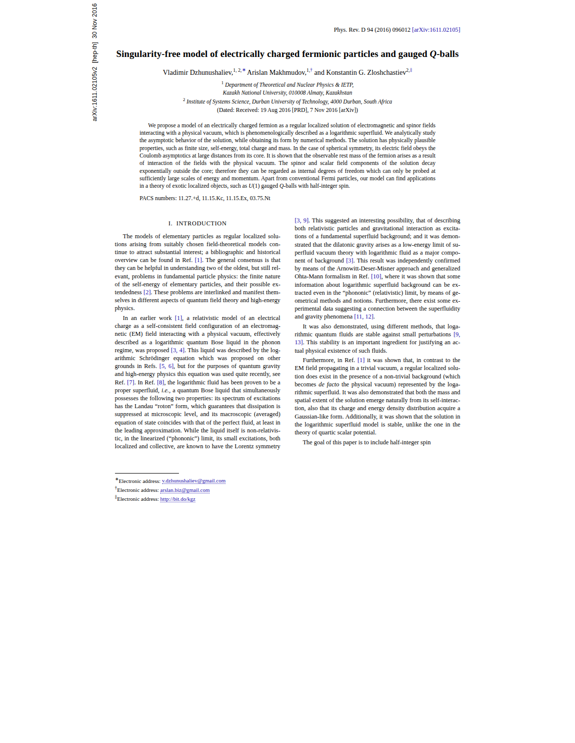arXiv:1611.02105v2 [hep-th] 30 Nov 2016
Phys. Rev. D 94 (2016) 096012 [arXiv:1611.02105]
Singularity-free model of electrically charged fermionic particles and gauged Q-balls
Vladimir Dzhunushaliev,1, 2,∗ Arislan Makhmudov,1,† and Konstantin G. Zloshchastiev2,‡
1 Department of Theoretical and Nuclear Physics & IETP,
Kazakh National University, 010008 Almaty, Kazakhstan
2 Institute of Systems Science, Durban University of Technology, 4000 Durban, South Africa
(Dated: Received: 19 Aug 2016 [PRD], 7 Nov 2016 [arXiv])
We propose a model of an electrically charged fermion as a regular localized solution of electromagnetic and spinor fields interacting with a physical vacuum, which is phenomenologically described as a logarithmic superfluid. We analytically study the asymptotic behavior of the solution, while obtaining its form by numerical methods. The solution has physically plausible properties, such as finite size, self-energy, total charge and mass. In the case of spherical symmetry, its electric field obeys the Coulomb asymptotics at large distances from its core. It is shown that the observable rest mass of the fermion arises as a result of interaction of the fields with the physical vacuum. The spinor and scalar field components of the solution decay exponentially outside the core; therefore they can be regarded as internal degrees of freedom which can only be probed at sufficiently large scales of energy and momentum. Apart from conventional Fermi particles, our model can find applications in a theory of exotic localized objects, such as U(1) gauged Q-balls with half-integer spin.
PACS numbers: 11.27.+d, 11.15.Kc, 11.15.Ex, 03.75.Nt
I. Introduction
The models of elementary particles as regular localized solutions arising from suitably chosen field-theoretical models continue to attract substantial interest; a bibliographic and historical overview can be found in Ref. [1]. The general consensus is that they can be helpful in understanding two of the oldest, but still relevant, problems in fundamental particle physics: the finite nature of the self-energy of elementary particles, and their possible extendedness [2]. These problems are interlinked and manifest themselves in different aspects of quantum field theory and high-energy physics.
In an earlier work [1], a relativistic model of an electrical charge as a self-consistent field configuration of an electromagnetic (EM) field interacting with a physical vacuum, effectively described as a logarithmic quantum Bose liquid in the phonon regime, was proposed [3, 4]. This liquid was described by the logarithmic Schrödinger equation which was proposed on other grounds in Refs. [5, 6], but for the purposes of quantum gravity and high-energy physics this equation was used quite recently, see Ref. [7]. In Ref. [8], the logarithmic fluid has been proven to be a proper superfluid, i.e., a quantum Bose liquid that simultaneously possesses the following two properties: its spectrum of excitations has the Landau “roton” form, which guarantees that dissipation is suppressed at microscopic level, and its macroscopic (averaged) equation of state coincides with that of the perfect fluid, at least in the leading approximation. While the liquid itself is non-relativistic, in the linearized (“phononic”) limit, its small excitations, both localized and collective, are known to have the Lorentz symmetry [3, 9]. This suggested an interesting possibility, that of describing both relativistic particles and gravitational interaction as excitations of a fundamental superfluid background; and it was demonstrated that the dilatonic gravity arises as a low-energy limit of superfluid vacuum theory with logarithmic fluid as a major component of background [3]. This result was independently confirmed by means of the Arnowitt-Deser-Misner approach and generalized Ohta-Mann formalism in Ref. [10], where it was shown that some information about logarithmic superfluid background can be extracted even in the “phononic” (relativistic) limit, by means of geometrical methods and notions. Furthermore, there exist some experimental data suggesting a connection between the superfluidity and gravity phenomena [11, 12].
It was also demonstrated, using different methods, that logarithmic quantum fluids are stable against small perturbations [9, 13]. This stability is an important ingredient for justifying an actual physical existence of such fluids.
Furthermore, in Ref. [1] it was shown that, in contrast to the EM field propagating in a trivial vacuum, a regular localized solution does exist in the presence of a non-trivial background (which becomes de facto the physical vacuum) represented by the logarithmic superfluid. It was also demonstrated that both the mass and spatial extent of the solution emerge naturally from its self-interaction, also that its charge and energy density distribution acquire a Gaussian-like form. Additionally, it was shown that the solution in the logarithmic superfluid model is stable, unlike the one in the theory of quartic scalar potential.
The goal of this paper is to include half-integer spin
∗Electronic address: v.dzhunushaliev@gmail.com
†Electronic address: arslan.biz@gmail.com
‡Electronic address: http://bit.do/kgz